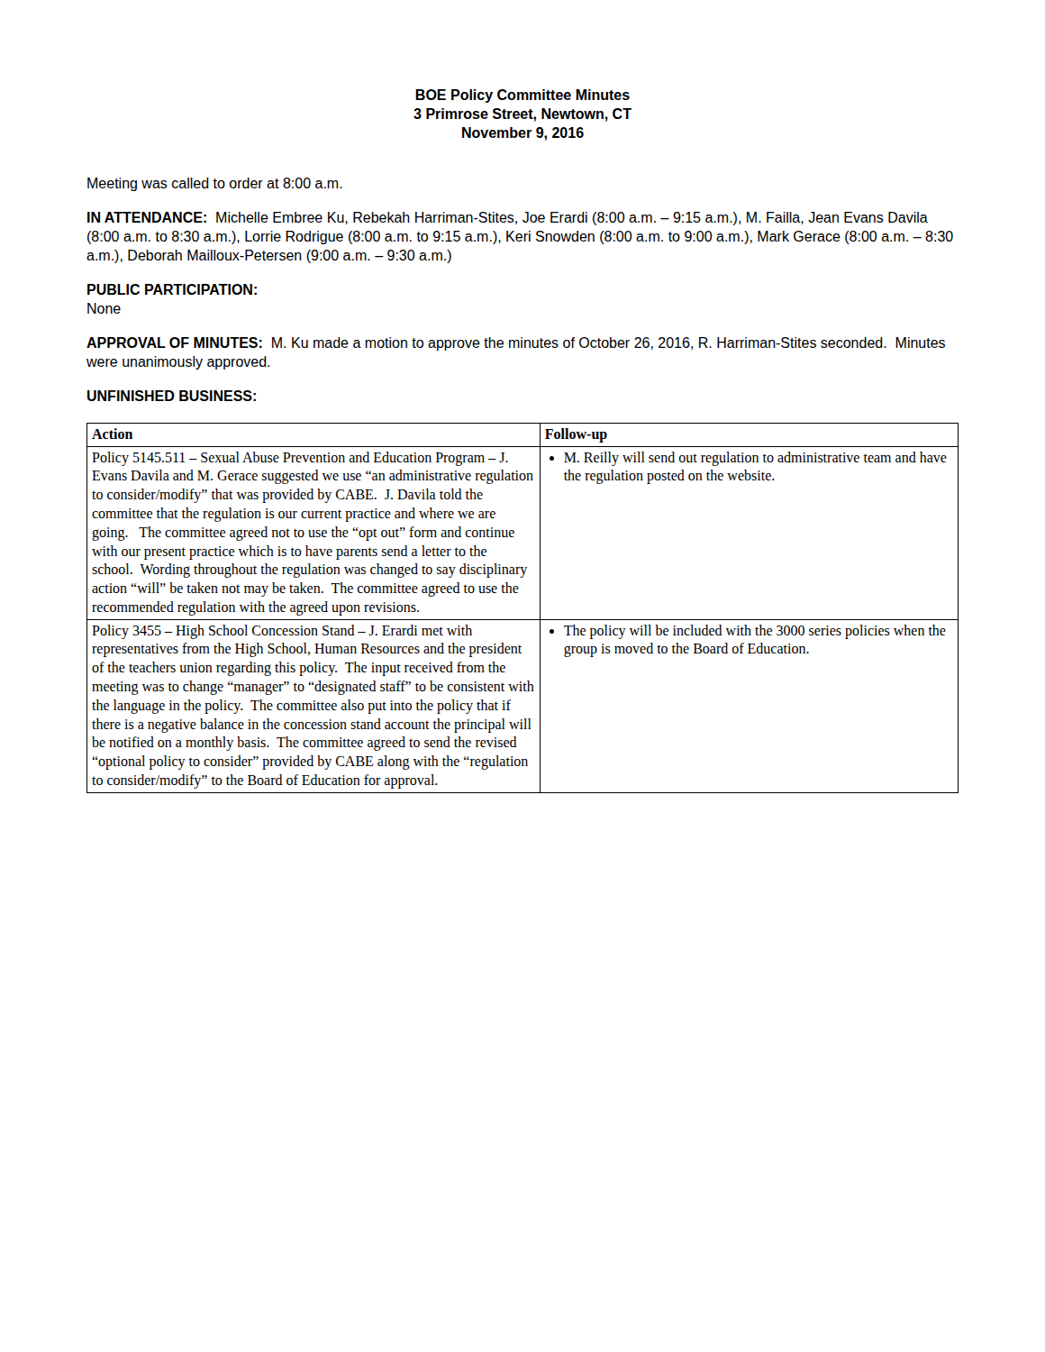BOE Policy Committee Minutes
3 Primrose Street, Newtown, CT
November 9, 2016
Meeting was called to order at 8:00 a.m.
IN ATTENDANCE: Michelle Embree Ku, Rebekah Harriman-Stites, Joe Erardi (8:00 a.m. – 9:15 a.m.), M. Failla, Jean Evans Davila (8:00 a.m. to 8:30 a.m.), Lorrie Rodrigue (8:00 a.m. to 9:15 a.m.), Keri Snowden (8:00 a.m. to 9:00 a.m.), Mark Gerace (8:00 a.m. – 8:30 a.m.), Deborah Mailloux-Petersen (9:00 a.m. – 9:30 a.m.)
PUBLIC PARTICIPATION:
None
APPROVAL OF MINUTES: M. Ku made a motion to approve the minutes of October 26, 2016, R. Harriman-Stites seconded. Minutes were unanimously approved.
UNFINISHED BUSINESS:
| Action | Follow-up |
| --- | --- |
| Policy 5145.511 – Sexual Abuse Prevention and Education Program – J. Evans Davila and M. Gerace suggested we use “an administrative regulation to consider/modify” that was provided by CABE. J. Davila told the committee that the regulation is our current practice and where we are going. The committee agreed not to use the “opt out” form and continue with our present practice which is to have parents send a letter to the school. Wording throughout the regulation was changed to say disciplinary action “will” be taken not may be taken. The committee agreed to use the recommended regulation with the agreed upon revisions. | M. Reilly will send out regulation to administrative team and have the regulation posted on the website. |
| Policy 3455 – High School Concession Stand – J. Erardi met with representatives from the High School, Human Resources and the president of the teachers union regarding this policy. The input received from the meeting was to change “manager” to “designated staff” to be consistent with the language in the policy. The committee also put into the policy that if there is a negative balance in the concession stand account the principal will be notified on a monthly basis. The committee agreed to send the revised “optional policy to consider” provided by CABE along with the “regulation to consider/modify” to the Board of Education for approval. | The policy will be included with the 3000 series policies when the group is moved to the Board of Education. |